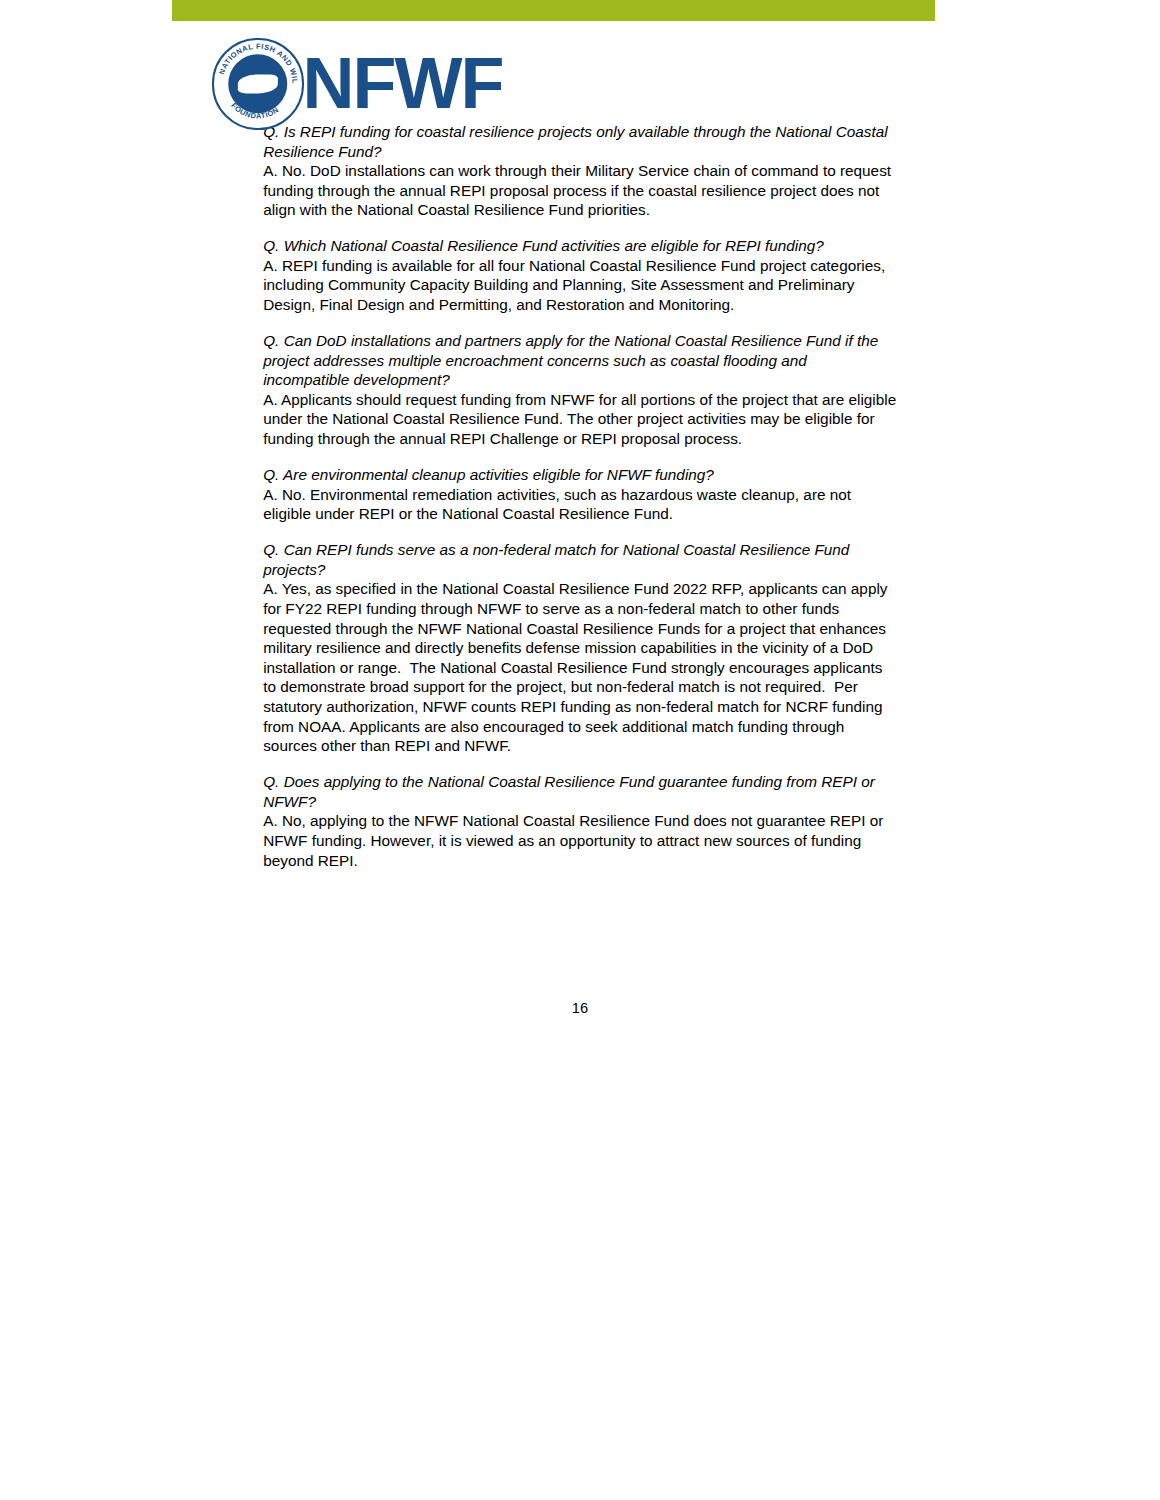NATIONAL FISH AND WILDLIFE FOUNDATION
NFWF
Q. Is REPI funding for coastal resilience projects only available through the National Coastal Resilience Fund?
A. No. DoD installations can work through their Military Service chain of command to request funding through the annual REPI proposal process if the coastal resilience project does not align with the National Coastal Resilience Fund priorities.
Q. Which National Coastal Resilience Fund activities are eligible for REPI funding?
A. REPI funding is available for all four National Coastal Resilience Fund project categories, including Community Capacity Building and Planning, Site Assessment and Preliminary Design, Final Design and Permitting, and Restoration and Monitoring.
Q. Can DoD installations and partners apply for the National Coastal Resilience Fund if the project addresses multiple encroachment concerns such as coastal flooding and incompatible development?
A. Applicants should request funding from NFWF for all portions of the project that are eligible under the National Coastal Resilience Fund. The other project activities may be eligible for funding through the annual REPI Challenge or REPI proposal process.
Q. Are environmental cleanup activities eligible for NFWF funding?
A. No. Environmental remediation activities, such as hazardous waste cleanup, are not eligible under REPI or the National Coastal Resilience Fund.
Q. Can REPI funds serve as a non-federal match for National Coastal Resilience Fund projects?
A. Yes, as specified in the National Coastal Resilience Fund 2022 RFP, applicants can apply for FY22 REPI funding through NFWF to serve as a non-federal match to other funds requested through the NFWF National Coastal Resilience Funds for a project that enhances military resilience and directly benefits defense mission capabilities in the vicinity of a DoD installation or range. The National Coastal Resilience Fund strongly encourages applicants to demonstrate broad support for the project, but non-federal match is not required. Per statutory authorization, NFWF counts REPI funding as non-federal match for NCRF funding from NOAA. Applicants are also encouraged to seek additional match funding through sources other than REPI and NFWF.
Q. Does applying to the National Coastal Resilience Fund guarantee funding from REPI or NFWF?
A. No, applying to the NFWF National Coastal Resilience Fund does not guarantee REPI or NFWF funding. However, it is viewed as an opportunity to attract new sources of funding beyond REPI.
16